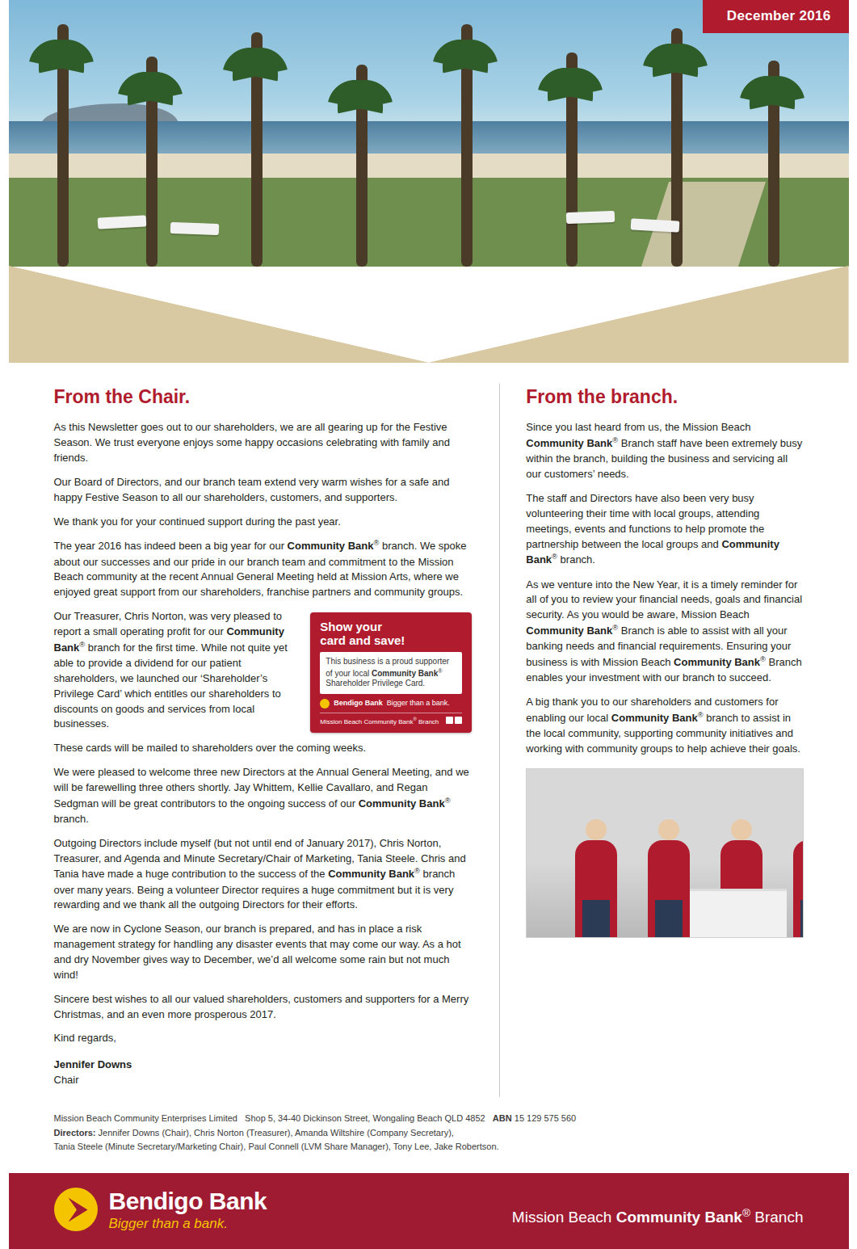December 2016
From the Chair.
As this Newsletter goes out to our shareholders, we are all gearing up for the Festive Season. We trust everyone enjoys some happy occasions celebrating with family and friends.
Our Board of Directors, and our branch team extend very warm wishes for a safe and happy Festive Season to all our shareholders, customers, and supporters.
We thank you for your continued support during the past year.
The year 2016 has indeed been a big year for our Community Bank® branch. We spoke about our successes and our pride in our branch team and commitment to the Mission Beach community at the recent Annual General Meeting held at Mission Arts, where we enjoyed great support from our shareholders, franchise partners and community groups.
Show your
card and save!
This business is a proud supporter of your local Community Bank® Shareholder Privilege Card.
Bendigo Bank Bigger than a bank.
Mission Beach Community Bank® Branch
Our Treasurer, Chris Norton, was very pleased to report a small operating profit for our Community Bank® branch for the first time. While not quite yet able to provide a dividend for our patient shareholders, we launched our ‘Shareholder’s Privilege Card’ which entitles our shareholders to discounts on goods and services from local businesses.
These cards will be mailed to shareholders over the coming weeks.
We were pleased to welcome three new Directors at the Annual General Meeting, and we will be farewelling three others shortly. Jay Whittem, Kellie Cavallaro, and Regan Sedgman will be great contributors to the ongoing success of our Community Bank® branch.
Outgoing Directors include myself (but not until end of January 2017), Chris Norton, Treasurer, and Agenda and Minute Secretary/Chair of Marketing, Tania Steele. Chris and Tania have made a huge contribution to the success of the Community Bank® branch over many years. Being a volunteer Director requires a huge commitment but it is very rewarding and we thank all the outgoing Directors for their efforts.
We are now in Cyclone Season, our branch is prepared, and has in place a risk management strategy for handling any disaster events that may come our way. As a hot and dry November gives way to December, we’d all welcome some rain but not much wind!
Sincere best wishes to all our valued shareholders, customers and supporters for a Merry Christmas, and an even more prosperous 2017.
Kind regards,
Jennifer Downs
Chair
From the branch.
Since you last heard from us, the Mission Beach Community Bank® Branch staff have been extremely busy within the branch, building the business and servicing all our customers’ needs.
The staff and Directors have also been very busy volunteering their time with local groups, attending meetings, events and functions to help promote the partnership between the local groups and Community Bank® branch.
As we venture into the New Year, it is a timely reminder for all of you to review your financial needs, goals and financial security. As you would be aware, Mission Beach Community Bank® Branch is able to assist with all your banking needs and financial requirements. Ensuring your business is with Mission Beach Community Bank® Branch enables your investment with our branch to succeed.
A big thank you to our shareholders and customers for enabling our local Community Bank® branch to assist in the local community, supporting community initiatives and working with community groups to help achieve their goals.
Mission Beach Community Enterprises Limited Shop 5, 34-40 Dickinson Street, Wongaling Beach QLD 4852 ABN 15 129 575 560
Directors: Jennifer Downs (Chair), Chris Norton (Treasurer), Amanda Wiltshire (Company Secretary),
Tania Steele (Minute Secretary/Marketing Chair), Paul Connell (LVM Share Manager), Tony Lee, Jake Robertson.
Bendigo Bank
Bigger than a bank.
Mission Beach Community Bank® Branch